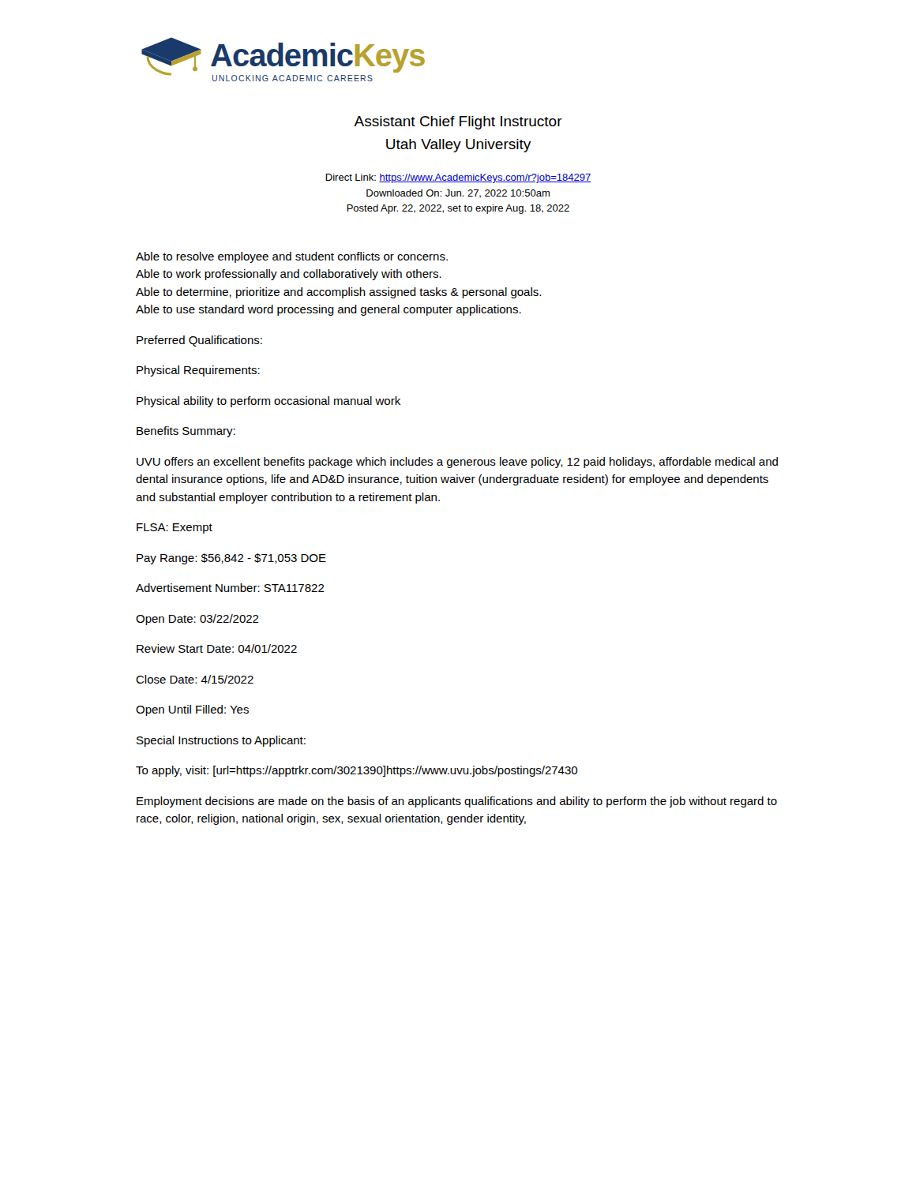Academic Keys
UNLOCKING ACADEMIC CAREERS
Assistant Chief Flight Instructor
Utah Valley University
Direct Link: https://www.AcademicKeys.com/r?job=184297
Downloaded On: Jun. 27, 2022 10:50am
Posted Apr. 22, 2022, set to expire Aug. 18, 2022
Able to resolve employee and student conflicts or concerns.
Able to work professionally and collaboratively with others.
Able to determine, prioritize and accomplish assigned tasks & personal goals.
Able to use standard word processing and general computer applications.
Preferred Qualifications:
Physical Requirements:
Physical ability to perform occasional manual work
Benefits Summary:
UVU offers an excellent benefits package which includes a generous leave policy, 12 paid holidays, affordable medical and dental insurance options, life and AD&D insurance, tuition waiver (undergraduate resident) for employee and dependents and substantial employer contribution to a retirement plan.
FLSA: Exempt
Pay Range: $56,842 - $71,053 DOE
Advertisement Number: STA117822
Open Date: 03/22/2022
Review Start Date: 04/01/2022
Close Date: 4/15/2022
Open Until Filled: Yes
Special Instructions to Applicant:
To apply, visit: [url=https://apptrkr.com/3021390]https://www.uvu.jobs/postings/27430
Employment decisions are made on the basis of an applicants qualifications and ability to perform the job without regard to race, color, religion, national origin, sex, sexual orientation, gender identity,